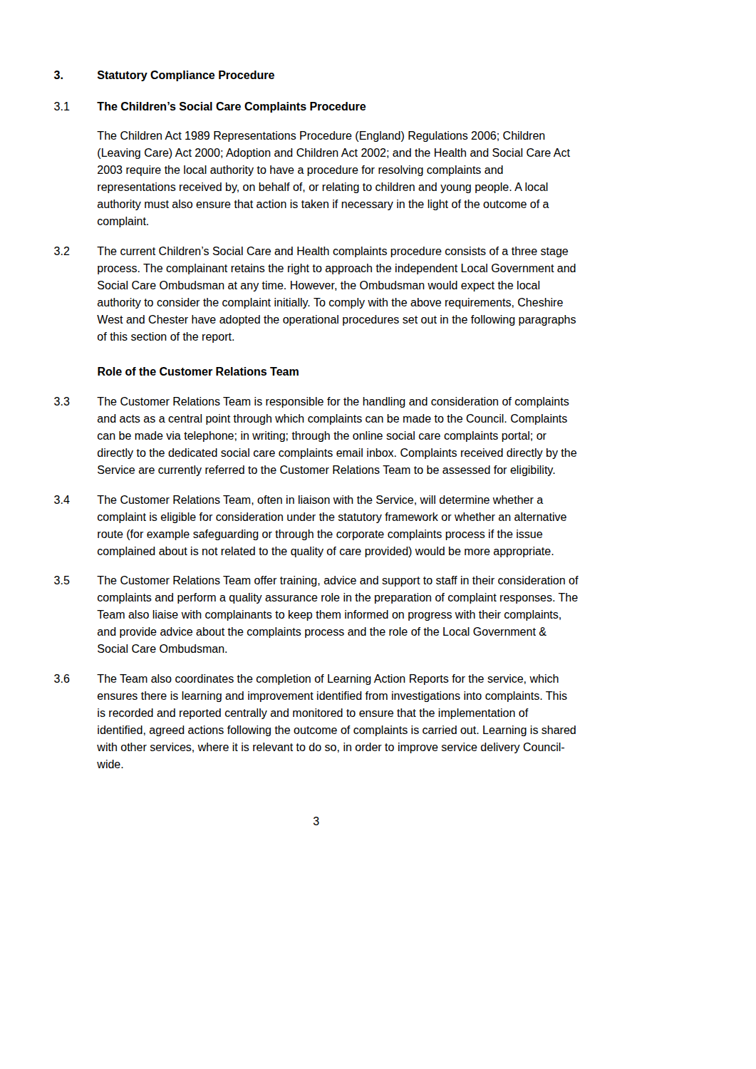3. Statutory Compliance Procedure
3.1
The Children’s Social Care Complaints Procedure
The Children Act 1989 Representations Procedure (England) Regulations 2006; Children (Leaving Care) Act 2000; Adoption and Children Act 2002; and the Health and Social Care Act 2003 require the local authority to have a procedure for resolving complaints and representations received by, on behalf of, or relating to children and young people. A local authority must also ensure that action is taken if necessary in the light of the outcome of a complaint.
3.2
The current Children’s Social Care and Health complaints procedure consists of a three stage process. The complainant retains the right to approach the independent Local Government and Social Care Ombudsman at any time. However, the Ombudsman would expect the local authority to consider the complaint initially. To comply with the above requirements, Cheshire West and Chester have adopted the operational procedures set out in the following paragraphs of this section of the report.
Role of the Customer Relations Team
3.3
The Customer Relations Team is responsible for the handling and consideration of complaints and acts as a central point through which complaints can be made to the Council. Complaints can be made via telephone; in writing; through the online social care complaints portal; or directly to the dedicated social care complaints email inbox. Complaints received directly by the Service are currently referred to the Customer Relations Team to be assessed for eligibility.
3.4
The Customer Relations Team, often in liaison with the Service, will determine whether a complaint is eligible for consideration under the statutory framework or whether an alternative route (for example safeguarding or through the corporate complaints process if the issue complained about is not related to the quality of care provided) would be more appropriate.
3.5
The Customer Relations Team offer training, advice and support to staff in their consideration of complaints and perform a quality assurance role in the preparation of complaint responses. The Team also liaise with complainants to keep them informed on progress with their complaints, and provide advice about the complaints process and the role of the Local Government & Social Care Ombudsman.
3.6
The Team also coordinates the completion of Learning Action Reports for the service, which ensures there is learning and improvement identified from investigations into complaints. This is recorded and reported centrally and monitored to ensure that the implementation of identified, agreed actions following the outcome of complaints is carried out. Learning is shared with other services, where it is relevant to do so, in order to improve service delivery Council-wide.
3